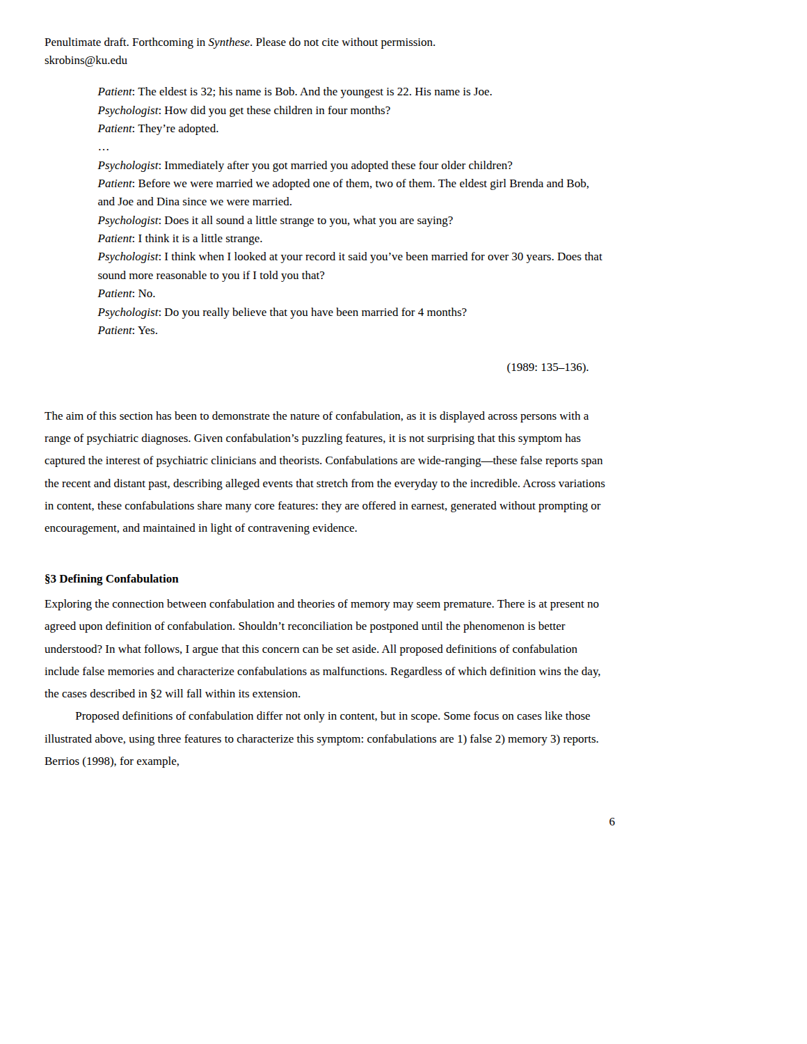Penultimate draft. Forthcoming in Synthese. Please do not cite without permission.
skrobins@ku.edu
Patient: The eldest is 32; his name is Bob. And the youngest is 22. His name is Joe.
Psychologist: How did you get these children in four months?
Patient: They’re adopted.
…
Psychologist: Immediately after you got married you adopted these four older children?
Patient: Before we were married we adopted one of them, two of them. The eldest girl Brenda and Bob, and Joe and Dina since we were married.
Psychologist: Does it all sound a little strange to you, what you are saying?
Patient: I think it is a little strange.
Psychologist: I think when I looked at your record it said you’ve been married for over 30 years. Does that sound more reasonable to you if I told you that?
Patient: No.
Psychologist: Do you really believe that you have been married for 4 months?
Patient: Yes.
(1989: 135–136).
The aim of this section has been to demonstrate the nature of confabulation, as it is displayed across persons with a range of psychiatric diagnoses. Given confabulation’s puzzling features, it is not surprising that this symptom has captured the interest of psychiatric clinicians and theorists. Confabulations are wide-ranging—these false reports span the recent and distant past, describing alleged events that stretch from the everyday to the incredible. Across variations in content, these confabulations share many core features: they are offered in earnest, generated without prompting or encouragement, and maintained in light of contravening evidence.
§3 Defining Confabulation
Exploring the connection between confabulation and theories of memory may seem premature. There is at present no agreed upon definition of confabulation. Shouldn’t reconciliation be postponed until the phenomenon is better understood? In what follows, I argue that this concern can be set aside. All proposed definitions of confabulation include false memories and characterize confabulations as malfunctions. Regardless of which definition wins the day, the cases described in §2 will fall within its extension.
Proposed definitions of confabulation differ not only in content, but in scope. Some focus on cases like those illustrated above, using three features to characterize this symptom: confabulations are 1) false 2) memory 3) reports. Berrios (1998), for example,
6